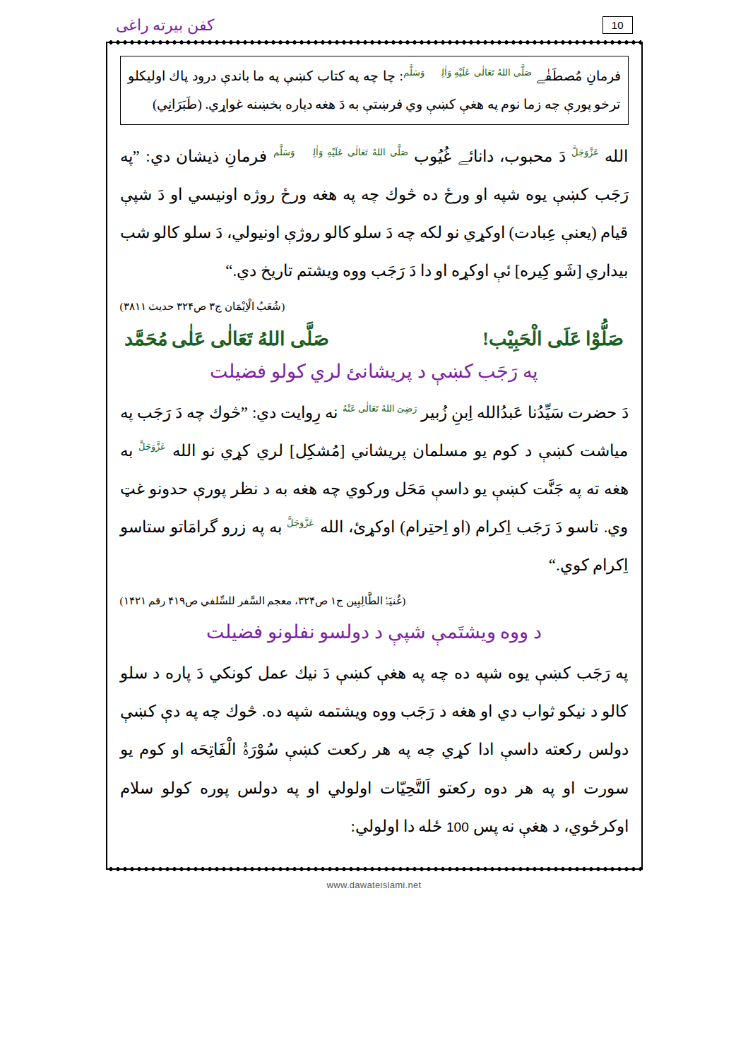10
کفن بیرته راغی
فرمانِ مُصطَفٰے صَلَّی اللهُ تَعَالٰی عَلَیْهِ وَاٰلِهٖ وَسَلَّم: چا چه په کتاب کښې په ما باندې درود پاك اولیکلو ترخو پورې چه زما نوم په هغې کښې وي فرښتې به دَ هغه دپاره بخښنه غواړي. (طَبَرَانِي)
الله عَزَّوَجَلَّ دَ محبوب، دانائے غُیُوب صَلَّی اللهُ تَعَالٰی عَلَیْهِ وَاٰلِهٖ وَسَلَّم فرمانِ ذیشان دي: ”په رَجَب کښې یوه شپه او ورځ ده څوك چه په هغه ورځ روژه اونیسي او دَ شپې قیام (یعنې عِبادت) اوکړي نو لکه چه دَ سلو کالو روژې اونیولي، دَ سلو کالو شب بیداري [شَو کِیره] ئې اوکړه او دا دَ رَجَب ووه ویشتم تاریخ دي.“
(شُعَبُ الْاِیْمَان ج۳ ص۳۲۴ حدیث ۳۸۱۱)
صَلُّوْا عَلَی الْحَبِیْب! صَلَّی اللهُ تَعَالٰی عَلٰی مُحَمَّد
په رَجَب کښې د پریشانئ لري کولو فضیلت
دَ حضرت سَیِّدُنا عَبدُالله اِبنِ زُبیر رَضِیَ اللهُ تَعَالٰی عَنْهُ نه رِوایت دي: ”څوك چه دَ رَجَب په میاشت کښې د کوم یو مسلمان پریشاني [مُشکِل] لري کړي نو الله عَزَّوَجَلَّ به هغه ته په جَنَّت کښې یو داسې مَحَل ورکوي چه هغه به د نظر پورې حدونو غټ وي. تاسو دَ رَجَب اِکرام (او اِحتِرام) اوکړئ، الله عَزَّوَجَلَّ به په زرو گرامَاتو ستاسو اِکرام کوي.“
(غُنیَۃُ الطَّالِبِین ج۱ ص۳۲۴، معجم السَّفر للسِّلفي ص۴۱۹ رقم ۱۴۲۱)
د ووه ویشتَمې شپې د دولسو نفلونو فضیلت
په رَجَب کښې یوه شپه ده چه په هغې کښې دَ نیك عمل کونکي دَ پاره د سلو کالو د نیکو ثواب دي او هغه د رَجَب ووه ویشتمه شپه ده. څوك چه په دې کښې دولس رکعته داسې ادا کړي چه په هر رکعت کښې سُوْرَۃُ الْفَاتِحَه او کوم یو سورت او په هر دوه رکعتو اَلتَّحِیّات اولولي او په دولس پوره کولو سلام اوکرځوي، د هغې نه پس 100 ځله دا اولولي:
www.dawateislami.net